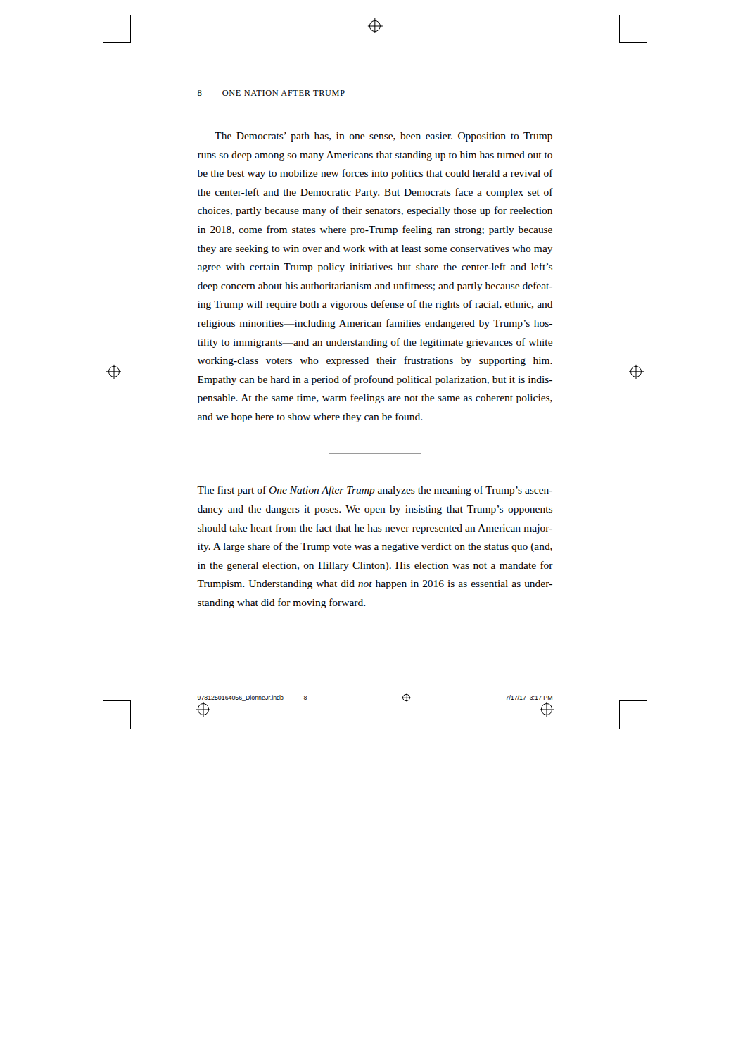8 One Nation After Trump
The Democrats’ path has, in one sense, been easier. Opposition to Trump runs so deep among so many Americans that standing up to him has turned out to be the best way to mobilize new forces into politics that could herald a revival of the center-left and the Democratic Party. But Democrats face a complex set of choices, partly because many of their senators, especially those up for reelection in 2018, come from states where pro-Trump feeling ran strong; partly because they are seeking to win over and work with at least some conservatives who may agree with certain Trump policy initiatives but share the center-left and left’s deep concern about his authoritarianism and unfitness; and partly because defeating Trump will require both a vigorous defense of the rights of racial, ethnic, and religious minorities—including American families endangered by Trump’s hostility to immigrants—and an understanding of the legitimate grievances of white working-class voters who expressed their frustrations by supporting him. Empathy can be hard in a period of profound political polarization, but it is indispensable. At the same time, warm feelings are not the same as coherent policies, and we hope here to show where they can be found.
The first part of One Nation After Trump analyzes the meaning of Trump’s ascendancy and the dangers it poses. We open by insisting that Trump’s opponents should take heart from the fact that he has never represented an American majority. A large share of the Trump vote was a negative verdict on the status quo (and, in the general election, on Hillary Clinton). His election was not a mandate for Trumpism. Understanding what did not happen in 2016 is as essential as understanding what did for moving forward.
9781250164056_DionneJr.indb 8 7/17/17 3:17 PM